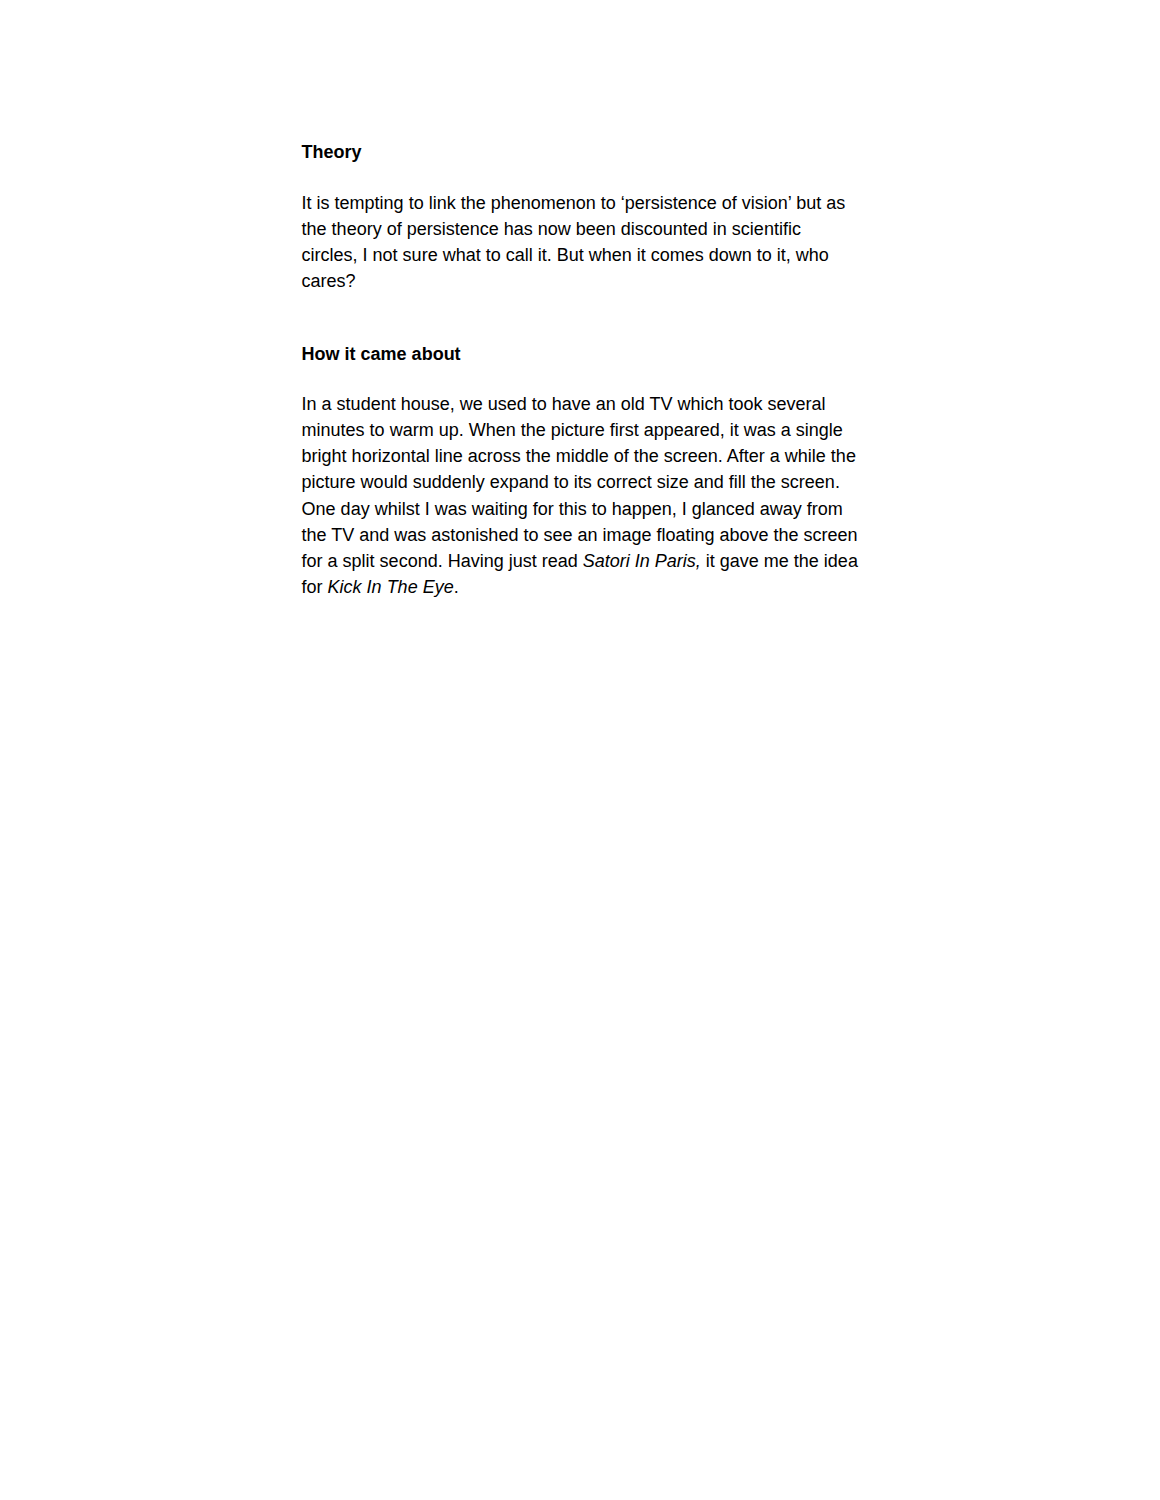Theory
It is tempting to link the phenomenon to ‘persistence of vision’ but as the theory of persistence has now been discounted in scientific circles, I not sure what to call it. But when it comes down to it, who cares?
How it came about
In a student house, we used to have an old TV which took several minutes to warm up. When the picture first appeared, it was a single bright horizontal line across the middle of the screen. After a while the picture would suddenly expand to its correct size and fill the screen. One day whilst I was waiting for this to happen, I glanced away from the TV and was astonished to see an image floating above the screen for a split second. Having just read Satori In Paris, it gave me the idea for Kick In The Eye.